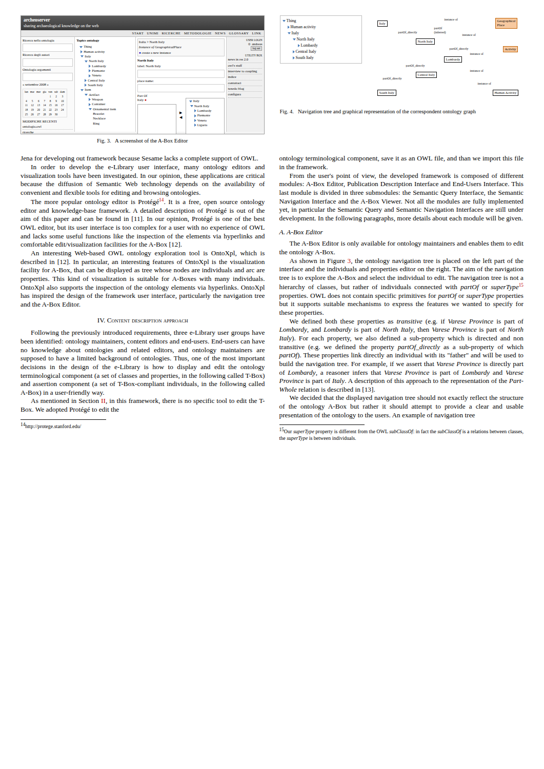archeoserver
sharing archaeological knowledge on the web
START UNIMI RICERCHE METODOLOGIE NEWS GLOSSARY LINK
Ricerca nella ontologia
Ricerca degli autori
Ontologia argomenti
« settembre 2008 »
| lun | mar | mer | gio | ven | sab | dom |
| | | | | 1 | 2 | 3 |
| 4 | 5 | 6 | 7 | 8 | 9 | 10 |
| 11 | 12 | 13 | 14 | 15 | 16 | 17 |
| 18 | 19 | 20 | 21 | 22 | 23 | 24 |
| 25 | 26 | 27 | 28 | 29 | 30 | |
MODIFICHE RECENTI
ontologia.owl
ricerche
materiali di supporto
portal
about
schema delle ricerche
Topics ontology
Thing
Human activity
Italy
North Italy
Lombardy
Piemonte
Veneto
Central Italy
South Italy
Item
Artifact
Weapon
Container
Ornamental item
Bracelet
Necklace
Ring
Italia > North Italy
Instance of GeographicalPlace
● create a new instance
North Italy
label: North Italy
place name:
Part Of
Italy ●
▶
◀
Italy
North Italy
Lombardy
Piemonte
Veneto
Liguria
SELECTED VALUES AVAILABLE VALUES
USER LOGIN
☺ andreas
log out
UTILITY BOX
news in rss 2.0
owl's stuff
interview to coupling
indice
contattaci
tuxedo blog
configura
Fig. 3. A screenshot of the A-Box Editor
Thing
Human activity
Italy
North Italy
Lombardy
Central Italy
South Italy
Italy
North Italy
Lombardy
Central Italy
South Italy
Geographical
Place
Activity
Human Activity
instance of
partOf
(inferred)
partOf_directly
instance of
partOf_directly
instance of
partOf_directly
instance of
partOf_directly
instance of
Fig. 4. Navigation tree and graphical representation of the correspondent ontology graph
Jena for developing out framework because Sesame lacks a complete support of OWL.
In order to develop the e-Library user interface, many ontology editors and visualization tools have been investigated. In our opinion, these applications are critical because the diffusion of Semantic Web technology depends on the availability of convenient and flexible tools for editing and browsing ontologies.
The more popular ontology editor is Protégé14. It is a free, open source ontology editor and knowledge-base framework. A detailed description of Protégé is out of the aim of this paper and can be found in [11]. In our opinion, Protégé is one of the best OWL editor, but its user interface is too complex for a user with no experience of OWL and lacks some useful functions like the inspection of the elements via hyperlinks and comfortable edit/visualization facilities for the A-Box [12].
An interesting Web-based OWL ontology exploration tool is OntoXpl, which is described in [12]. In particular, an interesting features of OntoXpl is the visualization facility for A-Box, that can be displayed as tree whose nodes are individuals and arc are properties. This kind of visualization is suitable for A-Boxes with many individuals. OntoXpl also supports the inspection of the ontology elements via hyperlinks. OntoXpl has inspired the design of the framework user interface, particularly the navigation tree and the A-Box Editor.
IV. Content description approach
Following the previously introduced requirements, three e-Library user groups have been identified: ontology maintainers, content editors and end-users. End-users can have no knowledge about ontologies and related editors, and ontology maintainers are supposed to have a limited background of ontologies. Thus, one of the most important decisions in the design of the e-Library is how to display and edit the ontology terminological component (a set of classes and properties, in the following called T-Box) and assertion component (a set of T-Box-compliant individuals, in the following called A-Box) in a user-friendly way.
As mentioned in Section II, in this framework, there is no specific tool to edit the T-Box. We adopted Protégé to edit the
14http://protege.stanford.edu/
ontology terminological component, save it as an OWL file, and than we import this file in the framework.
From the user's point of view, the developed framework is composed of different modules: A-Box Editor, Publication Description Interface and End-Users Interface. This last module is divided in three submodules: the Semantic Query Interface, the Semantic Navigation Interface and the A-Box Viewer. Not all the modules are fully implemented yet, in particular the Semantic Query and Semantic Navigation Interfaces are still under development. In the following paragraphs, more details about each module will be given.
A. A-Box Editor
The A-Box Editor is only available for ontology maintainers and enables them to edit the ontology A-Box.
As shown in Figure 3, the ontology navigation tree is placed on the left part of the interface and the individuals and properties editor on the right. The aim of the navigation tree is to explore the A-Box and select the individual to edit. The navigation tree is not a hierarchy of classes, but rather of individuals connected with partOf or superType15 properties. OWL does not contain specific primitives for partOf or superType properties but it supports suitable mechanisms to express the features we wanted to specify for these properties.
We defined both these properties as transitive (e.g. if Varese Province is part of Lombardy, and Lombardy is part of North Italy, then Varese Province is part of North Italy). For each property, we also defined a sub-property which is directed and non transitive (e.g. we defined the property partOf_directly as a sub-property of which partOf). These properties link directly an individual with its "father" and will be used to build the navigation tree. For example, if we assert that Varese Province is directly part of Lombardy, a reasoner infers that Varese Province is part of Lombardy and Varese Province is part of Italy. A description of this approach to the representation of the Part-Whole relation is described in [13].
We decided that the displayed navigation tree should not exactly reflect the structure of the ontology A-Box but rather it should attempt to provide a clear and usable presentation of the ontology to the users. An example of navigation tree
15Our superType property is different from the OWL subClassOf: in fact the subClassOf is a relations between classes, the superType is between individuals.